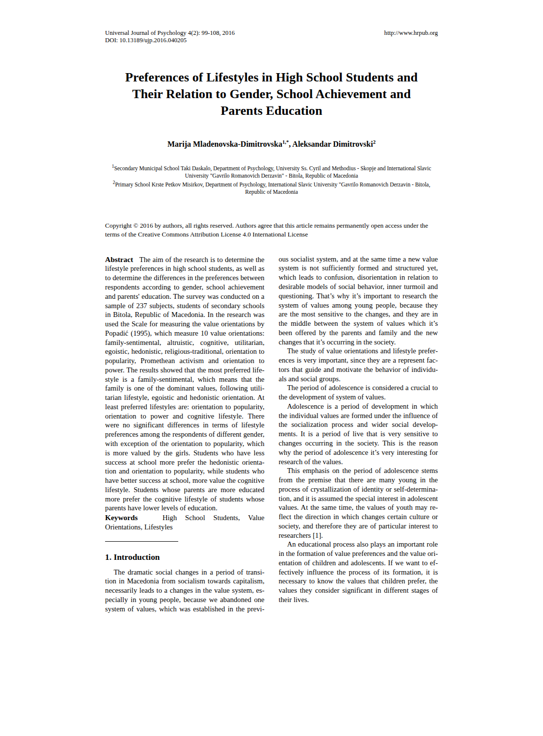Universal Journal of Psychology 4(2): 99-108, 2016
DOI: 10.13189/ujp.2016.040205
http://www.hrpub.org
Preferences of Lifestyles in High School Students and Their Relation to Gender, School Achievement and Parents Education
Marija Mladenovska-Dimitrovska1,*, Aleksandar Dimitrovski2
1Secondary Municipal School Taki Daskalo, Department of Psychology, University Ss. Cyril and Methodius - Skopje and International Slavic University "Gavrilo Romanovich Derzavin" - Bitola, Republic of Macedonia
2Primary School Krste Petkov Misirkov, Department of Psychology, International Slavic University "Gavrilo Romanovich Derzavin - Bitola, Republic of Macedonia
Copyright © 2016 by authors, all rights reserved. Authors agree that this article remains permanently open access under the terms of the Creative Commons Attribution License 4.0 International License
Abstract The aim of the research is to determine the lifestyle preferences in high school students, as well as to determine the differences in the preferences between respondents according to gender, school achievement and parents' education. The survey was conducted on a sample of 237 subjects, students of secondary schools in Bitola, Republic of Macedonia. In the research was used the Scale for measuring the value orientations by Popadić (1995), which measure 10 value orientations: family-sentimental, altruistic, cognitive, utilitarian, egoistic, hedonistic, religious-traditional, orientation to popularity, Promethean activism and orientation to power. The results showed that the most preferred lifestyle is a family-sentimental, which means that the family is one of the dominant values, following utilitarian lifestyle, egoistic and hedonistic orientation. At least preferred lifestyles are: orientation to popularity, orientation to power and cognitive lifestyle. There were no significant differences in terms of lifestyle preferences among the respondents of different gender, with exception of the orientation to popularity, which is more valued by the girls. Students who have less success at school more prefer the hedonistic orientation and orientation to popularity, while students who have better success at school, more value the cognitive lifestyle. Students whose parents are more educated more prefer the cognitive lifestyle of students whose parents have lower levels of education.
Keywords High School Students, Value Orientations, Lifestyles
1. Introduction
The dramatic social changes in a period of transition in Macedonia from socialism towards capitalism, necessarily leads to a changes in the value system, especially in young people, because we abandoned one system of values, which was established in the previous socialist system, and at the same time a new value system is not sufficiently formed and structured yet, which leads to confusion, disorientation in relation to desirable models of social behavior, inner turmoil and questioning. That’s why it’s important to research the system of values among young people, because they are the most sensitive to the changes, and they are in the middle between the system of values which it’s been offered by the parents and family and the new changes that it’s occurring in the society.
The study of value orientations and lifestyle preferences is very important, since they are a represent factors that guide and motivate the behavior of individuals and social groups.
The period of adolescence is considered a crucial to the development of system of values.
Adolescence is a period of development in which the individual values are formed under the influence of the socialization process and wider social developments. It is a period of live that is very sensitive to changes occurring in the society. This is the reason why the period of adolescence it’s very interesting for research of the values.
This emphasis on the period of adolescence stems from the premise that there are many young in the process of crystallization of identity or self-determination, and it is assumed the special interest in adolescent values. At the same time, the values of youth may reflect the direction in which changes certain culture or society, and therefore they are of particular interest to researchers [1].
An educational process also plays an important role in the formation of value preferences and the value orientation of children and adolescents. If we want to effectively influence the process of its formation, it is necessary to know the values that children prefer, the values they consider significant in different stages of their lives.